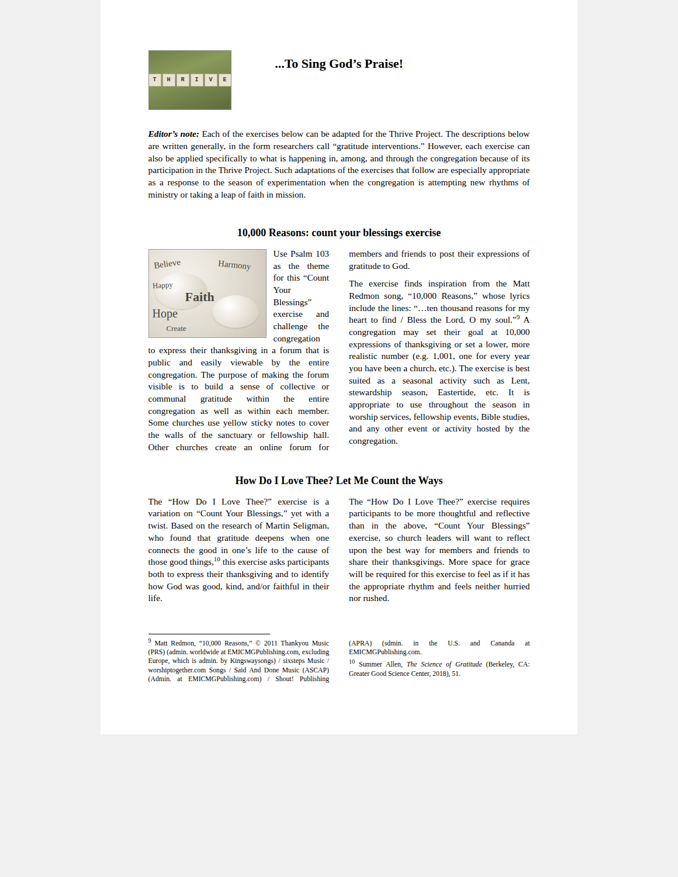THRIVE
...To Sing God’s Praise!
Editor’s note: Each of the exercises below can be adapted for the Thrive Project. The descriptions below are written generally, in the form researchers call “gratitude interventions.” However, each exercise can also be applied specifically to what is happening in, among, and through the congregation because of its participation in the Thrive Project. Such adaptations of the exercises that follow are especially appropriate as a response to the season of experimentation when the congregation is attempting new rhythms of ministry or taking a leap of faith in mission.
10,000 Reasons: count your blessings exercise
Believe Harmony Happy Faith Hope Love Create
Use Psalm 103 as the theme for this “Count Your Blessings” exercise and challenge the congregation to express their thanksgiving in a forum that is public and easily viewable by the entire congregation. The purpose of making the forum visible is to build a sense of collective or communal gratitude within the entire congregation as well as within each member. Some churches use yellow sticky notes to cover the walls of the sanctuary or fellowship hall. Other churches create an online forum for members and friends to post their expressions of gratitude to God.
The exercise finds inspiration from the Matt Redmon song, “10,000 Reasons,” whose lyrics include the lines: “…ten thousand reasons for my heart to find / Bless the Lord, O my soul.”9 A congregation may set their goal at 10,000 expressions of thanksgiving or set a lower, more realistic number (e.g. 1,001, one for every year you have been a church, etc.). The exercise is best suited as a seasonal activity such as Lent, stewardship season, Eastertide, etc. It is appropriate to use throughout the season in worship services, fellowship events, Bible studies, and any other event or activity hosted by the congregation.
How Do I Love Thee? Let Me Count the Ways
The “How Do I Love Thee?” exercise is a variation on “Count Your Blessings,” yet with a twist. Based on the research of Martin Seligman, who found that gratitude deepens when one connects the good in one’s life to the cause of those good things,10 this exercise asks participants both to express their thanksgiving and to identify how God was good, kind, and/or faithful in their life.
The “How Do I Love Thee?” exercise requires participants to be more thoughtful and reflective than in the above, “Count Your Blessings” exercise, so church leaders will want to reflect upon the best way for members and friends to share their thanksgivings. More space for grace will be required for this exercise to feel as if it has the appropriate rhythm and feels neither hurried nor rushed.
9 Matt Redmon, “10,000 Reasons,” © 2011 Thankyou Music (PRS) (admin. worldwide at EMICMGPublishing.com, excluding Europe, which is admin. by Kingswaysongs) / sixsteps Music / worshiptogether.com Songs / Said And Done Music (ASCAP) (Admin. at EMICMGPublishing.com) / Shout! Publishing (APRA) (sdmin. in the U.S. and Cananda at EMICMGPublishing.com.
10 Summer Allen, The Science of Gratitude (Berkeley, CA: Greater Good Science Center, 2018), 51.